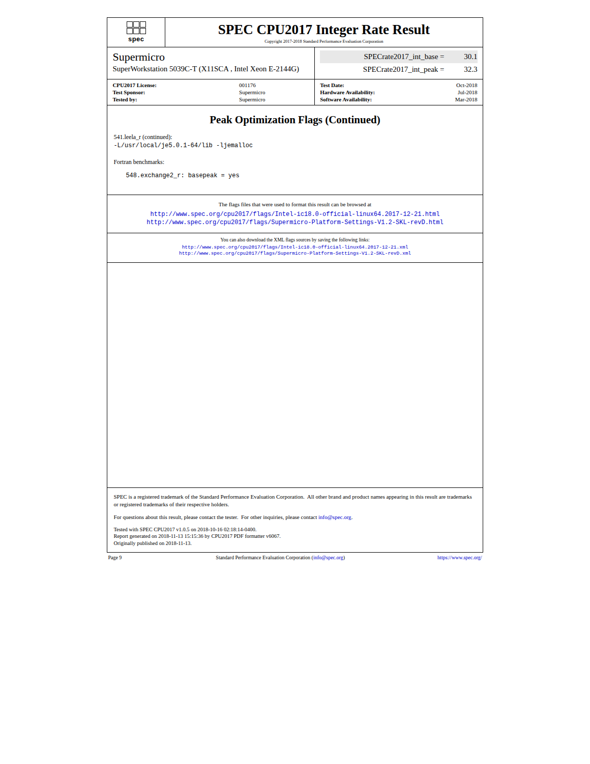spec
SPEC CPU2017 Integer Rate Result
Copyright 2017-2018 Standard Performance Evaluation Corporation
Supermicro
SuperWorkstation 5039C-T (X11SCA , Intel Xeon E-2144G)
SPECrate2017_int_base = 30.1
SPECrate2017_int_peak = 32.3
| CPU2017 License: | 001176 |
| Test Sponsor: | Supermicro |
| Tested by: | Supermicro |
| Test Date: | Oct-2018 |
| Hardware Availability: | Jul-2018 |
| Software Availability: | Mar-2018 |
Peak Optimization Flags (Continued)
541.leela_r (continued):
-L/usr/local/je5.0.1-64/lib -ljemalloc
Fortran benchmarks:
548.exchange2_r: basepeak = yes
The flags files that were used to format this result can be browsed at
http://www.spec.org/cpu2017/flags/Intel-ic18.0-official-linux64.2017-12-21.html http://www.spec.org/cpu2017/flags/Supermicro-Platform-Settings-V1.2-SKL-revD.html
You can also download the XML flags sources by saving the following links:
http://www.spec.org/cpu2017/flags/Intel-ic18.0-official-linux64.2017-12-21.xml http://www.spec.org/cpu2017/flags/Supermicro-Platform-Settings-V1.2-SKL-revD.xml
SPEC is a registered trademark of the Standard Performance Evaluation Corporation. All other brand and product names appearing in this result are trademarks or registered trademarks of their respective holders.
For questions about this result, please contact the tester. For other inquiries, please contact info@spec.org.
Tested with SPEC CPU2017 v1.0.5 on 2018-10-16 02:18:14-0400.
Report generated on 2018-11-13 15:15:36 by CPU2017 PDF formatter v6067.
Originally published on 2018-11-13.
Page 9
Standard Performance Evaluation Corporation (info@spec.org)
https://www.spec.org/